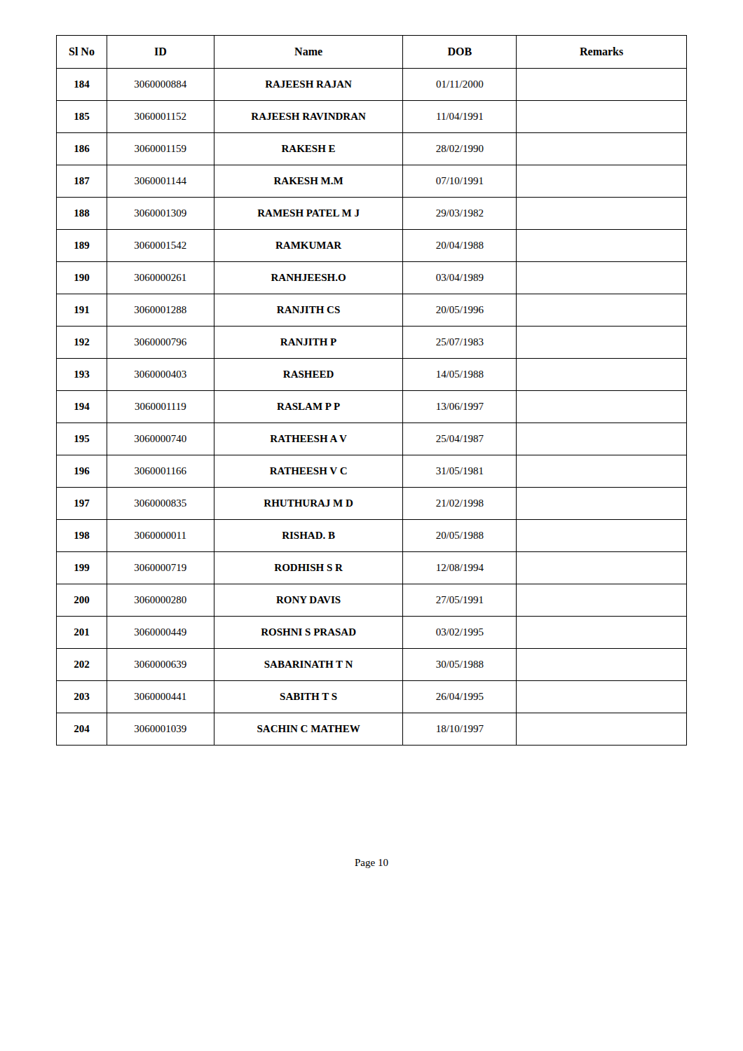| Sl No | ID | Name | DOB | Remarks |
| --- | --- | --- | --- | --- |
| 184 | 3060000884 | RAJEESH RAJAN | 01/11/2000 | |
| 185 | 3060001152 | RAJEESH RAVINDRAN | 11/04/1991 | |
| 186 | 3060001159 | RAKESH E | 28/02/1990 | |
| 187 | 3060001144 | RAKESH M.M | 07/10/1991 | |
| 188 | 3060001309 | RAMESH PATEL M J | 29/03/1982 | |
| 189 | 3060001542 | RAMKUMAR | 20/04/1988 | |
| 190 | 3060000261 | RANHJEESH.O | 03/04/1989 | |
| 191 | 3060001288 | RANJITH CS | 20/05/1996 | |
| 192 | 3060000796 | RANJITH P | 25/07/1983 | |
| 193 | 3060000403 | RASHEED | 14/05/1988 | |
| 194 | 3060001119 | RASLAM P P | 13/06/1997 | |
| 195 | 3060000740 | RATHEESH A V | 25/04/1987 | |
| 196 | 3060001166 | RATHEESH V C | 31/05/1981 | |
| 197 | 3060000835 | RHUTHURAJ M D | 21/02/1998 | |
| 198 | 3060000011 | RISHAD. B | 20/05/1988 | |
| 199 | 3060000719 | RODHISH S R | 12/08/1994 | |
| 200 | 3060000280 | RONY DAVIS | 27/05/1991 | |
| 201 | 3060000449 | ROSHNI S PRASAD | 03/02/1995 | |
| 202 | 3060000639 | SABARINATH T N | 30/05/1988 | |
| 203 | 3060000441 | SABITH T S | 26/04/1995 | |
| 204 | 3060001039 | SACHIN C MATHEW | 18/10/1997 | |
Page 10